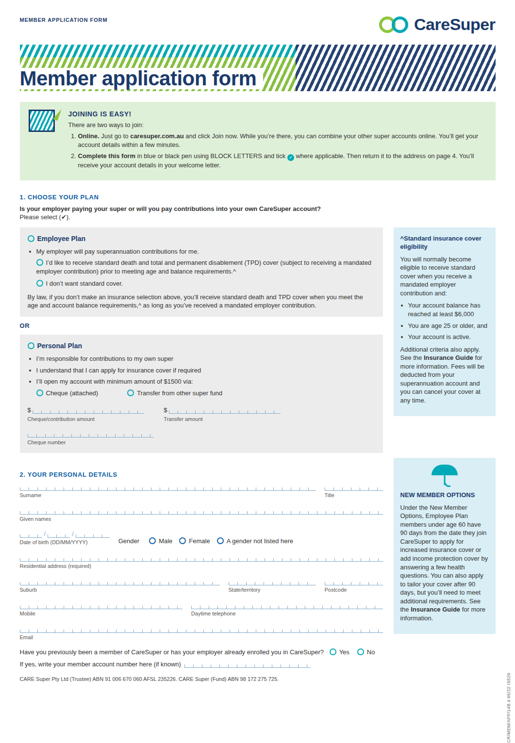Member application form
CareSuper
Member application form
JOINING IS EASY!
There are two ways to join:
Online. Just go to caresuper.com.au and click Join now. While you’re there, you can combine your other super accounts online. You’ll get your account details within a few minutes.
Complete this form in blue or black pen using BLOCK LETTERS and tick ✓ where applicable. Then return it to the address on page 4. You’ll receive your account details in your welcome letter.
1. Choose your plan
Is your employer paying your super or will you pay contributions into your own CareSuper account?
Please select (✔).
Employee Plan
My employer will pay superannuation contributions for me.
I’d like to receive standard death and total and permanent disablement (TPD) cover (subject to receiving a mandated employer contribution) prior to meeting age and balance requirements.^
I don’t want standard cover.
By law, if you don’t make an insurance selection above, you’ll receive standard death and TPD cover when you meet the age and account balance requirements,^ as long as you’ve received a mandated employer contribution.
OR
Personal Plan
I’m responsible for contributions to my own super
I understand that I can apply for insurance cover if required
I’ll open my account with minimum amount of $1500 via:
Cheque (attached)
Transfer from other super fund
$ Cheque/contribution amount
$ Transfer amount
Cheque number
^Standard insurance cover eligibility
You will normally become eligible to receive standard cover when you receive a mandated employer contribution and:
Your account balance has reached at least $6,000
You are age 25 or older, and
Your account is active.
Additional criteria also apply. See the Insurance Guide for more information. Fees will be deducted from your superannuation account and you can cancel your cover at any time.
2. Your personal details
Surname
Title
Given names
/ /
Date of birth (DD/MM/YYYY)
Gender Male Female A gender not listed here
Residential address (required)
Suburb
State/territory
Postcode
Mobile
Daytime telephone
Email
Have you previously been a member of CareSuper or has your employer already enrolled you in CareSuper? Yes No
If yes, write your member account number here (if known)
CARE Super Pty Ltd (Trustee) ABN 91 006 670 060 AFSL 235226. CARE Super (Fund) ABN 98 172 275 725.
NEW MEMBER OPTIONS
Under the New Member Options, Employee Plan members under age 60 have 90 days from the date they join CareSuper to apply for increased insurance cover or add income protection cover by answering a few health questions. You can also apply to tailor your cover after 90 days, but you’ll need to meet additional requirements. See the Insurance Guide for more information.
CR/MEM/APP/14B.4 05/22 IS520